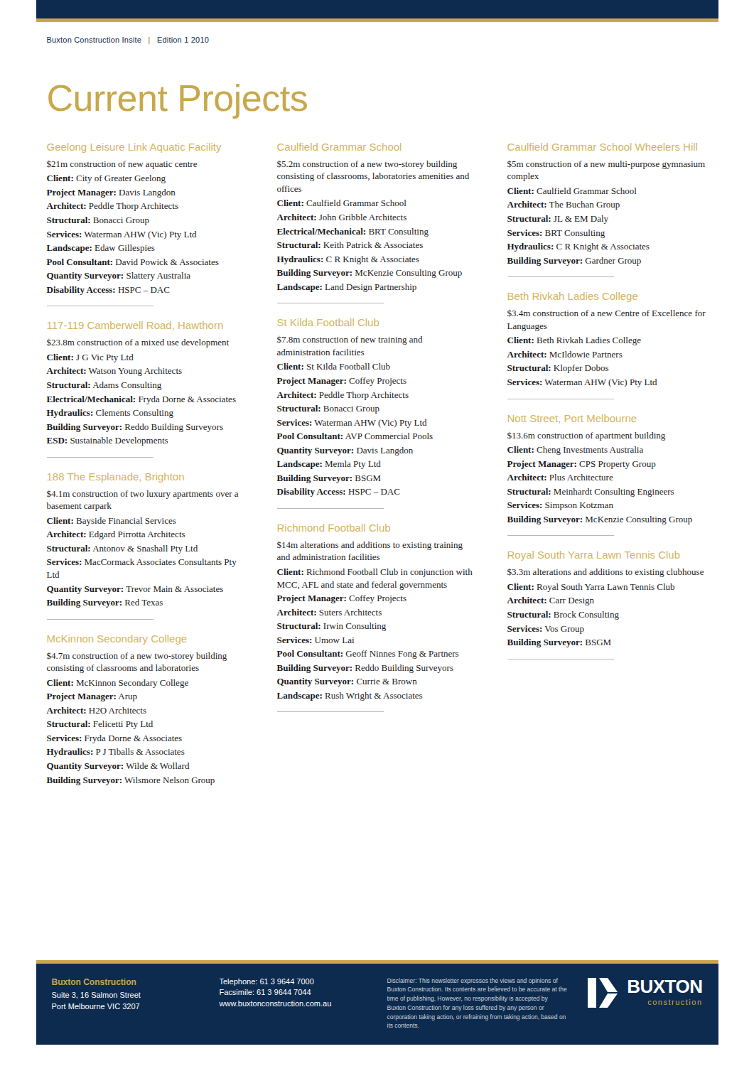Buxton Construction Insite | Edition 1 2010
Current Projects
Geelong Leisure Link Aquatic Facility
$21m construction of new aquatic centre
Client: City of Greater Geelong
Project Manager: Davis Langdon
Architect: Peddle Thorp Architects
Structural: Bonacci Group
Services: Waterman AHW (Vic) Pty Ltd
Landscape: Edaw Gillespies
Pool Consultant: David Powick & Associates
Quantity Surveyor: Slattery Australia
Disability Access: HSPC – DAC
117-119 Camberwell Road, Hawthorn
$23.8m construction of a mixed use development
Client: J G Vic Pty Ltd
Architect: Watson Young Architects
Structural: Adams Consulting
Electrical/Mechanical: Fryda Dorne & Associates
Hydraulics: Clements Consulting
Building Surveyor: Reddo Building Surveyors
ESD: Sustainable Developments
188 The Esplanade, Brighton
$4.1m construction of two luxury apartments over a basement carpark
Client: Bayside Financial Services
Architect: Edgard Pirrotta Architects
Structural: Antonov & Snashall Pty Ltd
Services: MacCormack Associates Consultants Pty Ltd
Quantity Surveyor: Trevor Main & Associates
Building Surveyor: Red Texas
McKinnon Secondary College
$4.7m construction of a new two-storey building consisting of classrooms and laboratories
Client: McKinnon Secondary College
Project Manager: Arup
Architect: H2O Architects
Structural: Felicetti Pty Ltd
Services: Fryda Dorne & Associates
Hydraulics: P J Tiballs & Associates
Quantity Surveyor: Wilde & Wollard
Building Surveyor: Wilsmore Nelson Group
Caulfield Grammar School
$5.2m construction of a new two-storey building consisting of classrooms, laboratories amenities and offices
Client: Caulfield Grammar School
Architect: John Gribble Architects
Electrical/Mechanical: BRT Consulting
Structural: Keith Patrick & Associates
Hydraulics: C R Knight & Associates
Building Surveyor: McKenzie Consulting Group
Landscape: Land Design Partnership
St Kilda Football Club
$7.8m construction of new training and administration facilities
Client: St Kilda Football Club
Project Manager: Coffey Projects
Architect: Peddle Thorp Architects
Structural: Bonacci Group
Services: Waterman AHW (Vic) Pty Ltd
Pool Consultant: AVP Commercial Pools
Quantity Surveyor: Davis Langdon
Landscape: Memla Pty Ltd
Building Surveyor: BSGM
Disability Access: HSPC – DAC
Richmond Football Club
$14m alterations and additions to existing training and administration facilities
Client: Richmond Football Club in conjunction with MCC, AFL and state and federal governments
Project Manager: Coffey Projects
Architect: Suters Architects
Structural: Irwin Consulting
Services: Umow Lai
Pool Consultant: Geoff Ninnes Fong & Partners
Building Surveyor: Reddo Building Surveyors
Quantity Surveyor: Currie & Brown
Landscape: Rush Wright & Associates
Caulfield Grammar School Wheelers Hill
$5m construction of a new multi-purpose gymnasium complex
Client: Caulfield Grammar School
Architect: The Buchan Group
Structural: JL & EM Daly
Services: BRT Consulting
Hydraulics: C R Knight & Associates
Building Surveyor: Gardner Group
Beth Rivkah Ladies College
$3.4m construction of a new Centre of Excellence for Languages
Client: Beth Rivkah Ladies College
Architect: McIldowie Partners
Structural: Klopfer Dobos
Services: Waterman AHW (Vic) Pty Ltd
Nott Street, Port Melbourne
$13.6m construction of apartment building
Client: Cheng Investments Australia
Project Manager: CPS Property Group
Architect: Plus Architecture
Structural: Meinhardt Consulting Engineers
Services: Simpson Kotzman
Building Surveyor: McKenzie Consulting Group
Royal South Yarra Lawn Tennis Club
$3.3m alterations and additions to existing clubhouse
Client: Royal South Yarra Lawn Tennis Club
Architect: Carr Design
Structural: Brock Consulting
Services: Vos Group
Building Surveyor: BSGM
Buxton Construction Suite 3, 16 Salmon Street
Port Melbourne VIC 3207
Telephone: 61 3 9644 7000
Facsimile: 61 3 9644 7044
www.buxtonconstruction.com.au
Disclaimer: This newsletter expresses the views and opinions of Buxton Construction. Its contents are believed to be accurate at the time of publishing. However, no responsibility is accepted by Buxton Construction for any loss suffered by any person or corporation taking action, or refraining from taking action, based on its contents.
BUXTON construction